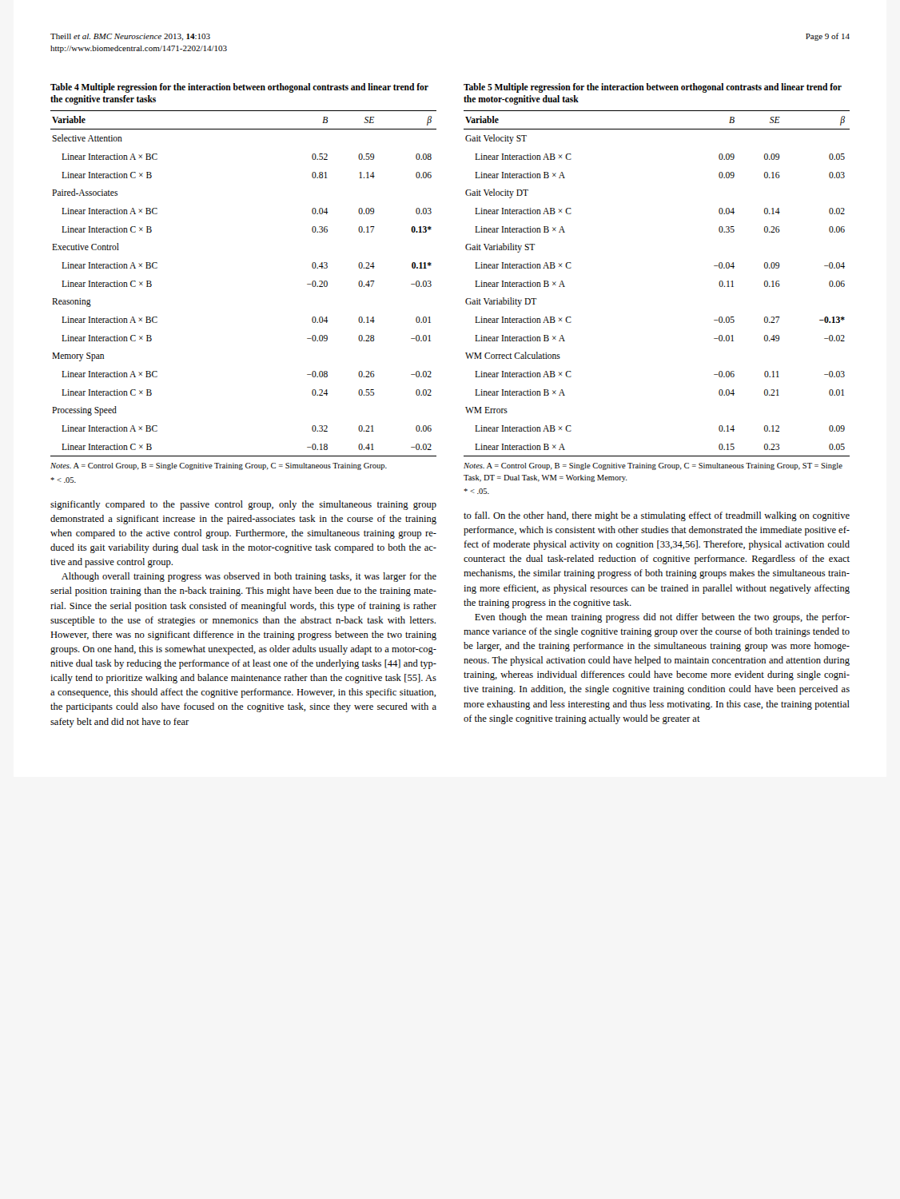Theill et al. BMC Neuroscience 2013, 14:103
http://www.biomedcentral.com/1471-2202/14/103
Page 9 of 14
Table 4 Multiple regression for the interaction between orthogonal contrasts and linear trend for the cognitive transfer tasks
| Variable | B | SE | β |
| --- | --- | --- | --- |
| Selective Attention |
| Linear Interaction A × BC | 0.52 | 0.59 | 0.08 |
| Linear Interaction C × B | 0.81 | 1.14 | 0.06 |
| Paired-Associates |
| Linear Interaction A × BC | 0.04 | 0.09 | 0.03 |
| Linear Interaction C × B | 0.36 | 0.17 | 0.13* |
| Executive Control |
| Linear Interaction A × BC | 0.43 | 0.24 | 0.11* |
| Linear Interaction C × B | −0.20 | 0.47 | −0.03 |
| Reasoning |
| Linear Interaction A × BC | 0.04 | 0.14 | 0.01 |
| Linear Interaction C × B | −0.09 | 0.28 | −0.01 |
| Memory Span |
| Linear Interaction A × BC | −0.08 | 0.26 | −0.02 |
| Linear Interaction C × B | 0.24 | 0.55 | 0.02 |
| Processing Speed |
| Linear Interaction A × BC | 0.32 | 0.21 | 0.06 |
| Linear Interaction C × B | −0.18 | 0.41 | −0.02 |
Notes. A = Control Group, B = Single Cognitive Training Group, C = Simultaneous Training Group.
* < .05.
significantly compared to the passive control group, only the simultaneous training group demonstrated a significant increase in the paired-associates task in the course of the training when compared to the active control group. Furthermore, the simultaneous training group reduced its gait variability during dual task in the motor-cognitive task compared to both the active and passive control group.
Although overall training progress was observed in both training tasks, it was larger for the serial position training than the n-back training. This might have been due to the training material. Since the serial position task consisted of meaningful words, this type of training is rather susceptible to the use of strategies or mnemonics than the abstract n-back task with letters. However, there was no significant difference in the training progress between the two training groups. On one hand, this is somewhat unexpected, as older adults usually adapt to a motor-cognitive dual task by reducing the performance of at least one of the underlying tasks [44] and typically tend to prioritize walking and balance maintenance rather than the cognitive task [55]. As a consequence, this should affect the cognitive performance. However, in this specific situation, the participants could also have focused on the cognitive task, since they were secured with a safety belt and did not have to fear
Table 5 Multiple regression for the interaction between orthogonal contrasts and linear trend for the motor-cognitive dual task
| Variable | B | SE | β |
| --- | --- | --- | --- |
| Gait Velocity ST |
| Linear Interaction AB × C | 0.09 | 0.09 | 0.05 |
| Linear Interaction B × A | 0.09 | 0.16 | 0.03 |
| Gait Velocity DT |
| Linear Interaction AB × C | 0.04 | 0.14 | 0.02 |
| Linear Interaction B × A | 0.35 | 0.26 | 0.06 |
| Gait Variability ST |
| Linear Interaction AB × C | −0.04 | 0.09 | −0.04 |
| Linear Interaction B × A | 0.11 | 0.16 | 0.06 |
| Gait Variability DT |
| Linear Interaction AB × C | −0.05 | 0.27 | −0.13* |
| Linear Interaction B × A | −0.01 | 0.49 | −0.02 |
| WM Correct Calculations |
| Linear Interaction AB × C | −0.06 | 0.11 | −0.03 |
| Linear Interaction B × A | 0.04 | 0.21 | 0.01 |
| WM Errors |
| Linear Interaction AB × C | 0.14 | 0.12 | 0.09 |
| Linear Interaction B × A | 0.15 | 0.23 | 0.05 |
Notes. A = Control Group, B = Single Cognitive Training Group, C = Simultaneous Training Group, ST = Single Task, DT = Dual Task, WM = Working Memory.
* < .05.
to fall. On the other hand, there might be a stimulating effect of treadmill walking on cognitive performance, which is consistent with other studies that demonstrated the immediate positive effect of moderate physical activity on cognition [33,34,56]. Therefore, physical activation could counteract the dual task-related reduction of cognitive performance. Regardless of the exact mechanisms, the similar training progress of both training groups makes the simultaneous training more efficient, as physical resources can be trained in parallel without negatively affecting the training progress in the cognitive task.
Even though the mean training progress did not differ between the two groups, the performance variance of the single cognitive training group over the course of both trainings tended to be larger, and the training performance in the simultaneous training group was more homogeneous. The physical activation could have helped to maintain concentration and attention during training, whereas individual differences could have become more evident during single cognitive training. In addition, the single cognitive training condition could have been perceived as more exhausting and less interesting and thus less motivating. In this case, the training potential of the single cognitive training actually would be greater at